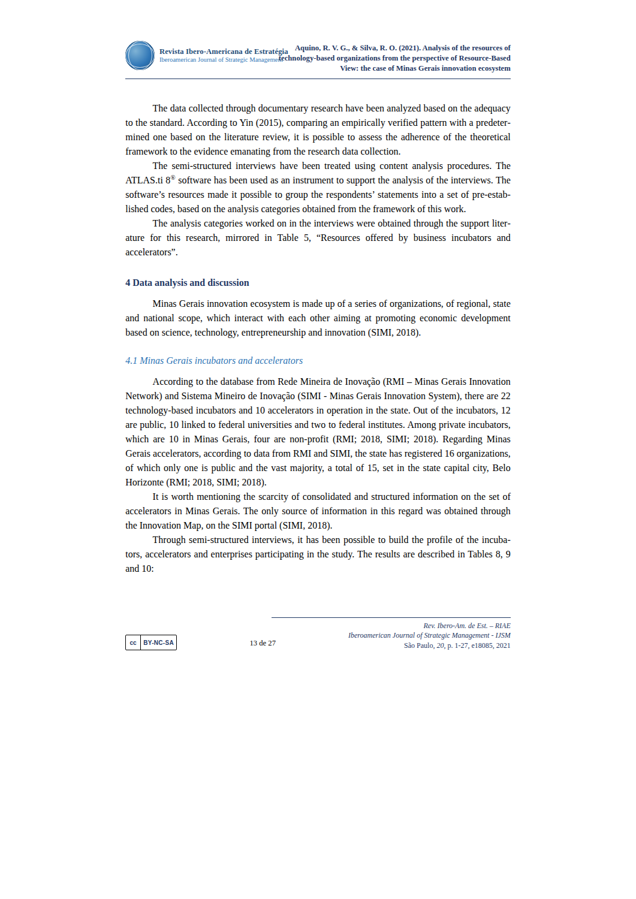Revista Ibero-Americana de Estratégia
Iberoamerican Journal of Strategic Management
Aquino, R. V. G., & Silva, R. O. (2021). Analysis of the resources of technology-based organizations from the perspective of Resource-Based View: the case of Minas Gerais innovation ecosystem
The data collected through documentary research have been analyzed based on the adequacy to the standard. According to Yin (2015), comparing an empirically verified pattern with a predetermined one based on the literature review, it is possible to assess the adherence of the theoretical framework to the evidence emanating from the research data collection.
The semi-structured interviews have been treated using content analysis procedures. The ATLAS.ti 8® software has been used as an instrument to support the analysis of the interviews. The software’s resources made it possible to group the respondents’ statements into a set of pre-established codes, based on the analysis categories obtained from the framework of this work.
The analysis categories worked on in the interviews were obtained through the support literature for this research, mirrored in Table 5, “Resources offered by business incubators and accelerators”.
4 Data analysis and discussion
Minas Gerais innovation ecosystem is made up of a series of organizations, of regional, state and national scope, which interact with each other aiming at promoting economic development based on science, technology, entrepreneurship and innovation (SIMI, 2018).
4.1 Minas Gerais incubators and accelerators
According to the database from Rede Mineira de Inovação (RMI – Minas Gerais Innovation Network) and Sistema Mineiro de Inovação (SIMI - Minas Gerais Innovation System), there are 22 technology-based incubators and 10 accelerators in operation in the state. Out of the incubators, 12 are public, 10 linked to federal universities and two to federal institutes. Among private incubators, which are 10 in Minas Gerais, four are non-profit (RMI; 2018, SIMI; 2018). Regarding Minas Gerais accelerators, according to data from RMI and SIMI, the state has registered 16 organizations, of which only one is public and the vast majority, a total of 15, set in the state capital city, Belo Horizonte (RMI; 2018, SIMI; 2018).
It is worth mentioning the scarcity of consolidated and structured information on the set of accelerators in Minas Gerais. The only source of information in this regard was obtained through the Innovation Map, on the SIMI portal (SIMI, 2018).
Through semi-structured interviews, it has been possible to build the profile of the incubators, accelerators and enterprises participating in the study. The results are described in Tables 8, 9 and 10:
cc BY-NC-SA
13 de 27
Rev. Ibero-Am. de Est. – RIAE
Iberoamerican Journal of Strategic Management - IJSM
São Paulo, 20, p. 1-27, e18085, 2021